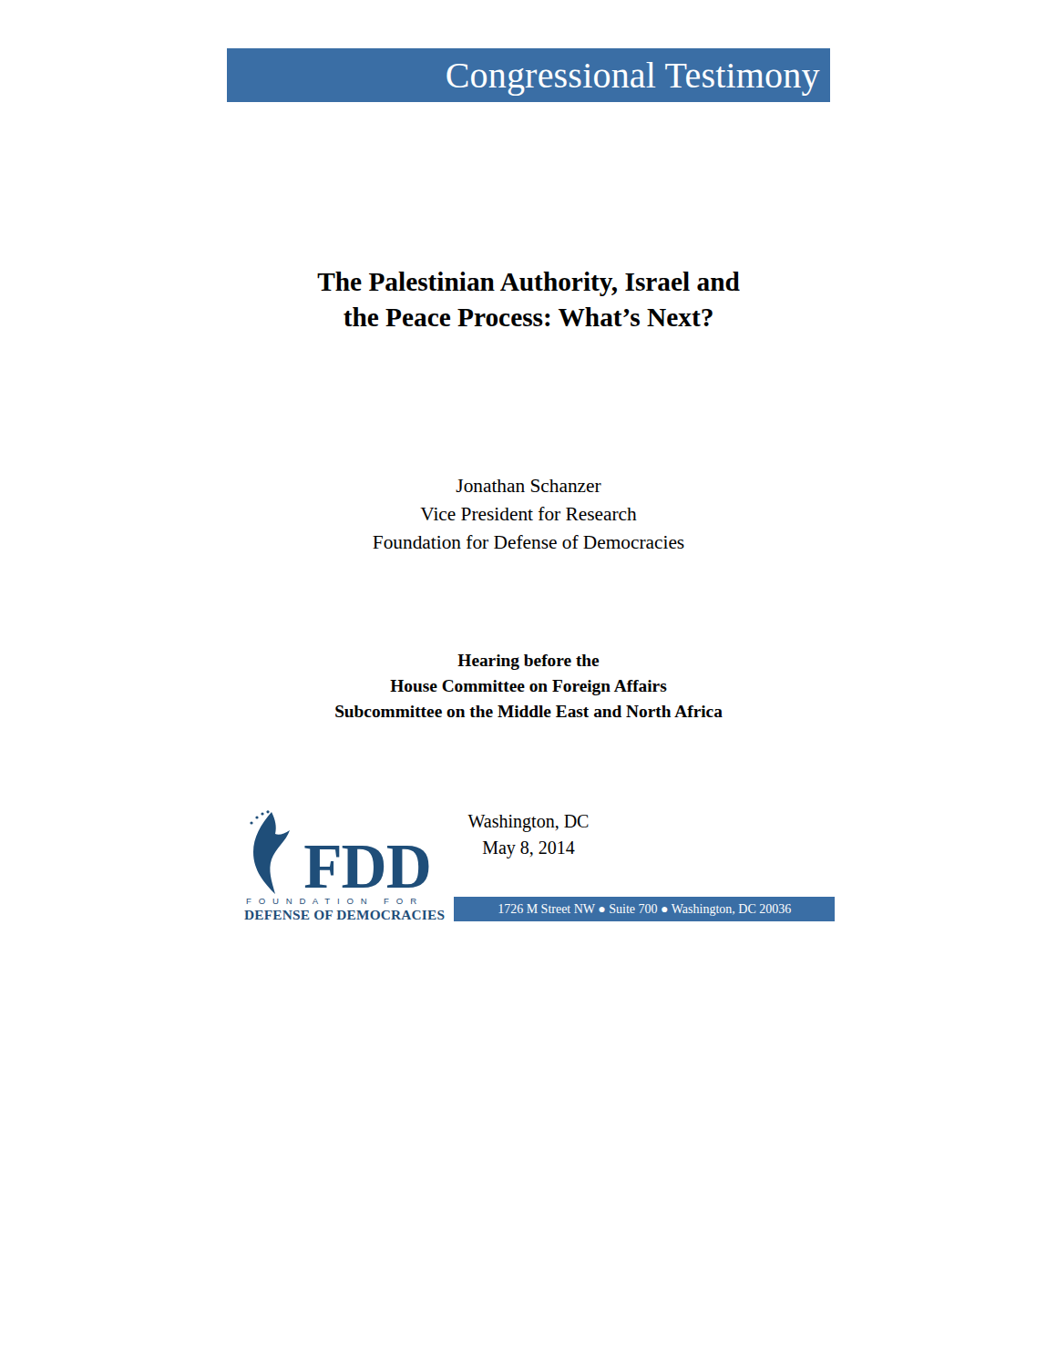Congressional Testimony
The Palestinian Authority, Israel and
the Peace Process: What’s Next?
Jonathan Schanzer
Vice President for Research
Foundation for Defense of Democracies
Hearing before the
House Committee on Foreign Affairs
Subcommittee on the Middle East and North Africa
Washington, DC
May 8, 2014
FDD
F O U N D A T I O N F O R
DEFENSE OF DEMOCRACIES
1726 M Street NW ● Suite 700 ● Washington, DC 20036